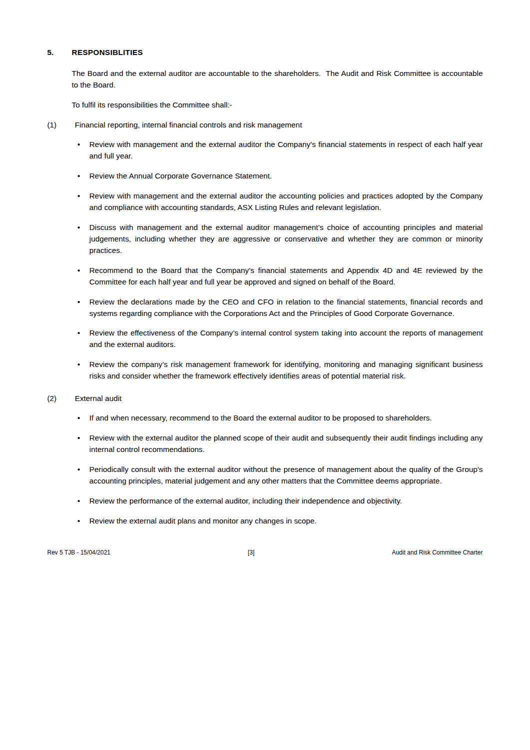5. RESPONSIBLITIES
The Board and the external auditor are accountable to the shareholders. The Audit and Risk Committee is accountable to the Board.
To fulfil its responsibilities the Committee shall:-
(1) Financial reporting, internal financial controls and risk management
Review with management and the external auditor the Company’s financial statements in respect of each half year and full year.
Review the Annual Corporate Governance Statement.
Review with management and the external auditor the accounting policies and practices adopted by the Company and compliance with accounting standards, ASX Listing Rules and relevant legislation.
Discuss with management and the external auditor management’s choice of accounting principles and material judgements, including whether they are aggressive or conservative and whether they are common or minority practices.
Recommend to the Board that the Company’s financial statements and Appendix 4D and 4E reviewed by the Committee for each half year and full year be approved and signed on behalf of the Board.
Review the declarations made by the CEO and CFO in relation to the financial statements, financial records and systems regarding compliance with the Corporations Act and the Principles of Good Corporate Governance.
Review the effectiveness of the Company’s internal control system taking into account the reports of management and the external auditors.
Review the company’s risk management framework for identifying, monitoring and managing significant business risks and consider whether the framework effectively identifies areas of potential material risk.
(2) External audit
If and when necessary, recommend to the Board the external auditor to be proposed to shareholders.
Review with the external auditor the planned scope of their audit and subsequently their audit findings including any internal control recommendations.
Periodically consult with the external auditor without the presence of management about the quality of the Group’s accounting principles, material judgement and any other matters that the Committee deems appropriate.
Review the performance of the external auditor, including their independence and objectivity.
Review the external audit plans and monitor any changes in scope.
Rev 5 TJB - 15/04/2021 [3] Audit and Risk Committee Charter